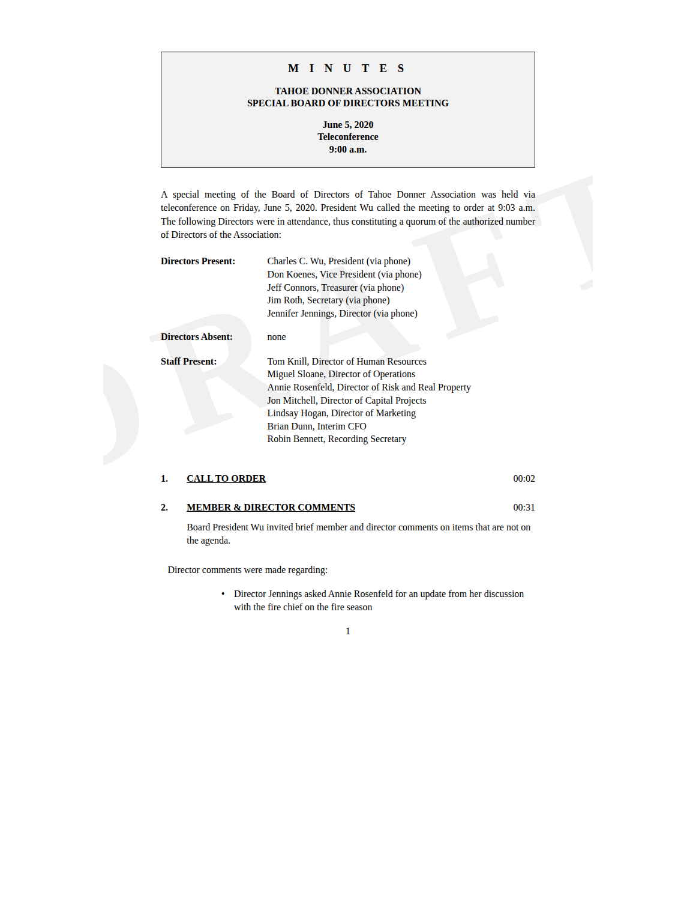DRAFT
M I N U T E S
TAHOE DONNER ASSOCIATION
SPECIAL BOARD OF DIRECTORS MEETING
June 5, 2020
Teleconference
9:00 a.m.
A special meeting of the Board of Directors of Tahoe Donner Association was held via teleconference on Friday, June 5, 2020. President Wu called the meeting to order at 9:03 a.m. The following Directors were in attendance, thus constituting a quorum of the authorized number of Directors of the Association:
| Directors Present: | Charles C. Wu, President (via phone) Don Koenes, Vice President (via phone) Jeff Connors, Treasurer (via phone) Jim Roth, Secretary (via phone) Jennifer Jennings, Director (via phone) |
| Directors Absent: | none |
| Staff Present: | Tom Knill, Director of Human Resources Miguel Sloane, Director of Operations Annie Rosenfeld, Director of Risk and Real Property Jon Mitchell, Director of Capital Projects Lindsay Hogan, Director of Marketing Brian Dunn, Interim CFO Robin Bennett, Recording Secretary |
1. CALL TO ORDER 00:02
2. MEMBER & DIRECTOR COMMENTS 00:31
Board President Wu invited brief member and director comments on items that are not on the agenda.
Director comments were made regarding:
Director Jennings asked Annie Rosenfeld for an update from her discussion with the fire chief on the fire season
1